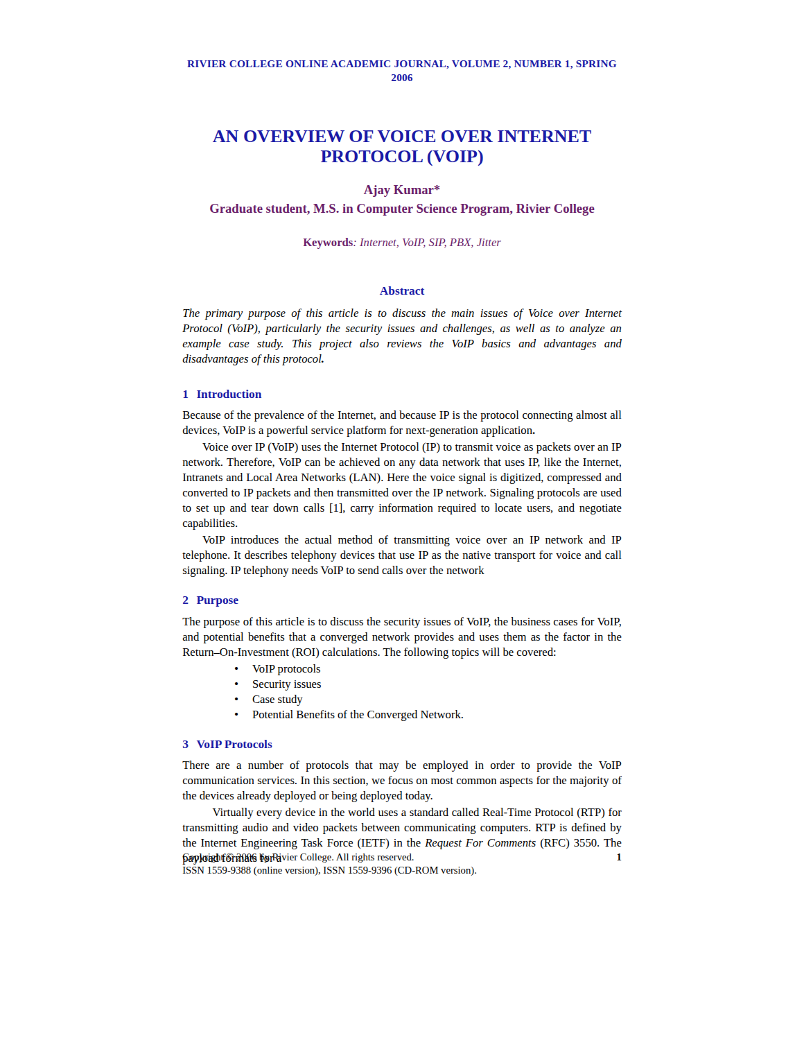RIVIER COLLEGE ONLINE ACADEMIC JOURNAL, VOLUME 2, NUMBER 1, SPRING 2006
AN OVERVIEW OF VOICE OVER INTERNET PROTOCOL (VOIP)
Ajay Kumar*
Graduate student, M.S. in Computer Science Program, Rivier College
Keywords: Internet, VoIP, SIP, PBX, Jitter
Abstract
The primary purpose of this article is to discuss the main issues of Voice over Internet Protocol (VoIP), particularly the security issues and challenges, as well as to analyze an example case study. This project also reviews the VoIP basics and advantages and disadvantages of this protocol.
1 Introduction
Because of the prevalence of the Internet, and because IP is the protocol connecting almost all devices, VoIP is a powerful service platform for next-generation application.
Voice over IP (VoIP) uses the Internet Protocol (IP) to transmit voice as packets over an IP network. Therefore, VoIP can be achieved on any data network that uses IP, like the Internet, Intranets and Local Area Networks (LAN). Here the voice signal is digitized, compressed and converted to IP packets and then transmitted over the IP network. Signaling protocols are used to set up and tear down calls [1], carry information required to locate users, and negotiate capabilities.
VoIP introduces the actual method of transmitting voice over an IP network and IP telephone. It describes telephony devices that use IP as the native transport for voice and call signaling. IP telephony needs VoIP to send calls over the network
2 Purpose
The purpose of this article is to discuss the security issues of VoIP, the business cases for VoIP, and potential benefits that a converged network provides and uses them as the factor in the Return–On-Investment (ROI) calculations. The following topics will be covered:
VoIP protocols
Security issues
Case study
Potential Benefits of the Converged Network.
3 VoIP Protocols
There are a number of protocols that may be employed in order to provide the VoIP communication services. In this section, we focus on most common aspects for the majority of the devices already deployed or being deployed today.
Virtually every device in the world uses a standard called Real-Time Protocol (RTP) for transmitting audio and video packets between communicating computers. RTP is defined by the Internet Engineering Task Force (IETF) in the Request For Comments (RFC) 3550. The payload formats for a
Copyright © 2006 by Rivier College. All rights reserved. 1
ISSN 1559-9388 (online version), ISSN 1559-9396 (CD-ROM version).